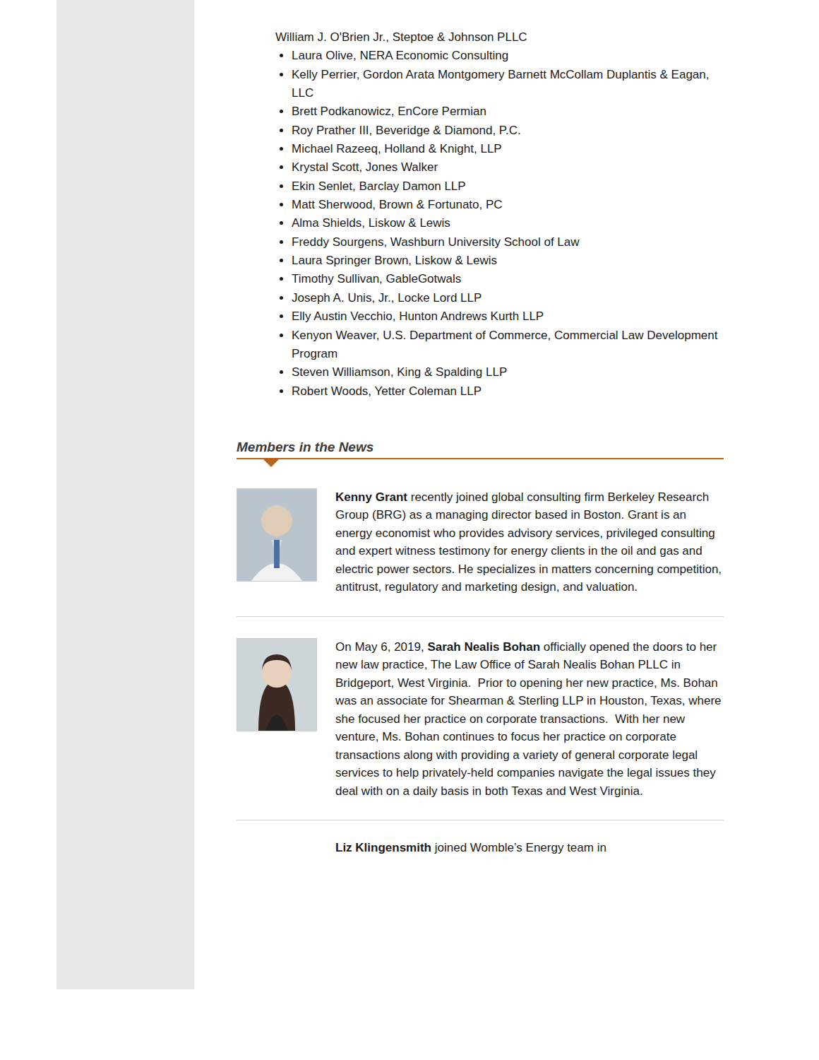William J. O'Brien Jr., Steptoe & Johnson PLLC
Laura Olive, NERA Economic Consulting
Kelly Perrier, Gordon Arata Montgomery Barnett McCollam Duplantis & Eagan, LLC
Brett Podkanowicz, EnCore Permian
Roy Prather III, Beveridge & Diamond, P.C.
Michael Razeeq, Holland & Knight, LLP
Krystal Scott, Jones Walker
Ekin Senlet, Barclay Damon LLP
Matt Sherwood, Brown & Fortunato, PC
Alma Shields, Liskow & Lewis
Freddy Sourgens, Washburn University School of Law
Laura Springer Brown, Liskow & Lewis
Timothy Sullivan, GableGotwals
Joseph A. Unis, Jr., Locke Lord LLP
Elly Austin Vecchio, Hunton Andrews Kurth LLP
Kenyon Weaver, U.S. Department of Commerce, Commercial Law Development Program
Steven Williamson, King & Spalding LLP
Robert Woods, Yetter Coleman LLP
Members in the News
Kenny Grant recently joined global consulting firm Berkeley Research Group (BRG) as a managing director based in Boston. Grant is an energy economist who provides advisory services, privileged consulting and expert witness testimony for energy clients in the oil and gas and electric power sectors. He specializes in matters concerning competition, antitrust, regulatory and marketing design, and valuation.
On May 6, 2019, Sarah Nealis Bohan officially opened the doors to her new law practice, The Law Office of Sarah Nealis Bohan PLLC in Bridgeport, West Virginia. Prior to opening her new practice, Ms. Bohan was an associate for Shearman & Sterling LLP in Houston, Texas, where she focused her practice on corporate transactions. With her new venture, Ms. Bohan continues to focus her practice on corporate transactions along with providing a variety of general corporate legal services to help privately-held companies navigate the legal issues they deal with on a daily basis in both Texas and West Virginia.
Liz Klingensmith joined Womble’s Energy team in